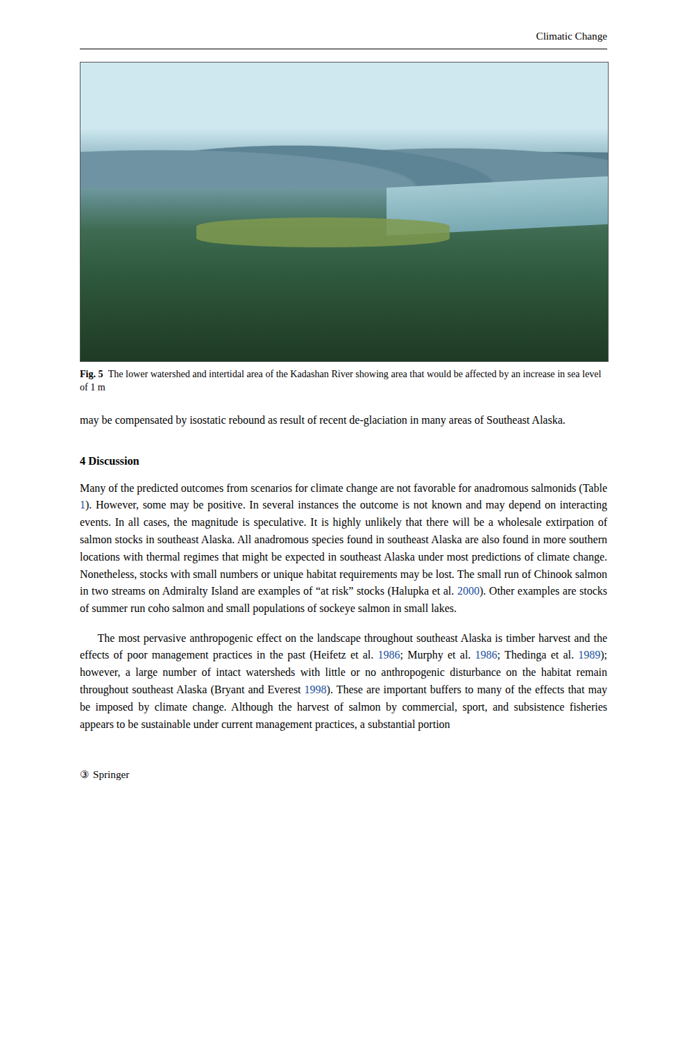Climatic Change
Fig. 5 The lower watershed and intertidal area of the Kadashan River showing area that would be affected by an increase in sea level of 1 m
may be compensated by isostatic rebound as result of recent de-glaciation in many areas of Southeast Alaska.
4 Discussion
Many of the predicted outcomes from scenarios for climate change are not favorable for anadromous salmonids (Table 1). However, some may be positive. In several instances the outcome is not known and may depend on interacting events. In all cases, the magnitude is speculative. It is highly unlikely that there will be a wholesale extirpation of salmon stocks in southeast Alaska. All anadromous species found in southeast Alaska are also found in more southern locations with thermal regimes that might be expected in southeast Alaska under most predictions of climate change. Nonetheless, stocks with small numbers or unique habitat requirements may be lost. The small run of Chinook salmon in two streams on Admiralty Island are examples of “at risk” stocks (Halupka et al. 2000). Other examples are stocks of summer run coho salmon and small populations of sockeye salmon in small lakes.
The most pervasive anthropogenic effect on the landscape throughout southeast Alaska is timber harvest and the effects of poor management practices in the past (Heifetz et al. 1986; Murphy et al. 1986; Thedinga et al. 1989); however, a large number of intact watersheds with little or no anthropogenic disturbance on the habitat remain throughout southeast Alaska (Bryant and Everest 1998). These are important buffers to many of the effects that may be imposed by climate change. Although the harvest of salmon by commercial, sport, and subsistence fisheries appears to be sustainable under current management practices, a substantial portion
③ Springer